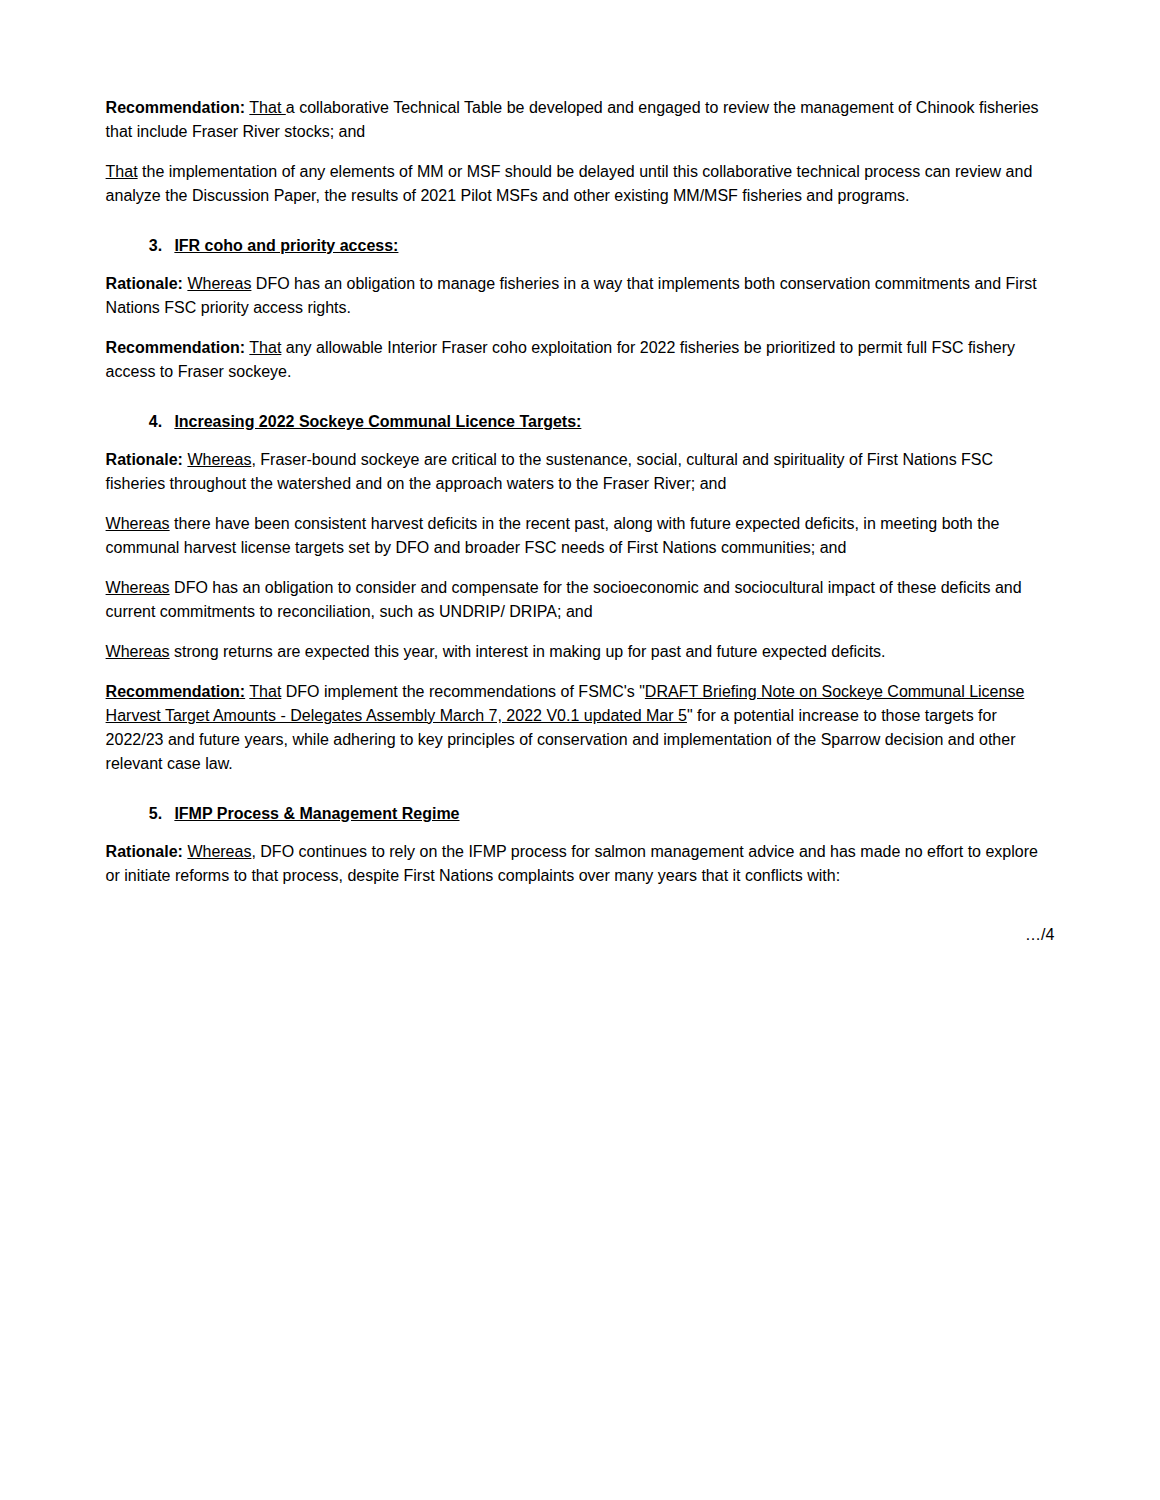Recommendation: That a collaborative Technical Table be developed and engaged to review the management of Chinook fisheries that include Fraser River stocks; and
That the implementation of any elements of MM or MSF should be delayed until this collaborative technical process can review and analyze the Discussion Paper, the results of 2021 Pilot MSFs and other existing MM/MSF fisheries and programs.
3. IFR coho and priority access:
Rationale: Whereas DFO has an obligation to manage fisheries in a way that implements both conservation commitments and First Nations FSC priority access rights.
Recommendation: That any allowable Interior Fraser coho exploitation for 2022 fisheries be prioritized to permit full FSC fishery access to Fraser sockeye.
4. Increasing 2022 Sockeye Communal Licence Targets:
Rationale: Whereas, Fraser-bound sockeye are critical to the sustenance, social, cultural and spirituality of First Nations FSC fisheries throughout the watershed and on the approach waters to the Fraser River; and
Whereas there have been consistent harvest deficits in the recent past, along with future expected deficits, in meeting both the communal harvest license targets set by DFO and broader FSC needs of First Nations communities; and
Whereas DFO has an obligation to consider and compensate for the socioeconomic and sociocultural impact of these deficits and current commitments to reconciliation, such as UNDRIP/ DRIPA; and
Whereas strong returns are expected this year, with interest in making up for past and future expected deficits.
Recommendation: That DFO implement the recommendations of FSMC's "DRAFT Briefing Note on Sockeye Communal License Harvest Target Amounts - Delegates Assembly March 7, 2022 V0.1 updated Mar 5" for a potential increase to those targets for 2022/23 and future years, while adhering to key principles of conservation and implementation of the Sparrow decision and other relevant case law.
5. IFMP Process & Management Regime
Rationale: Whereas, DFO continues to rely on the IFMP process for salmon management advice and has made no effort to explore or initiate reforms to that process, despite First Nations complaints over many years that it conflicts with:
…/4